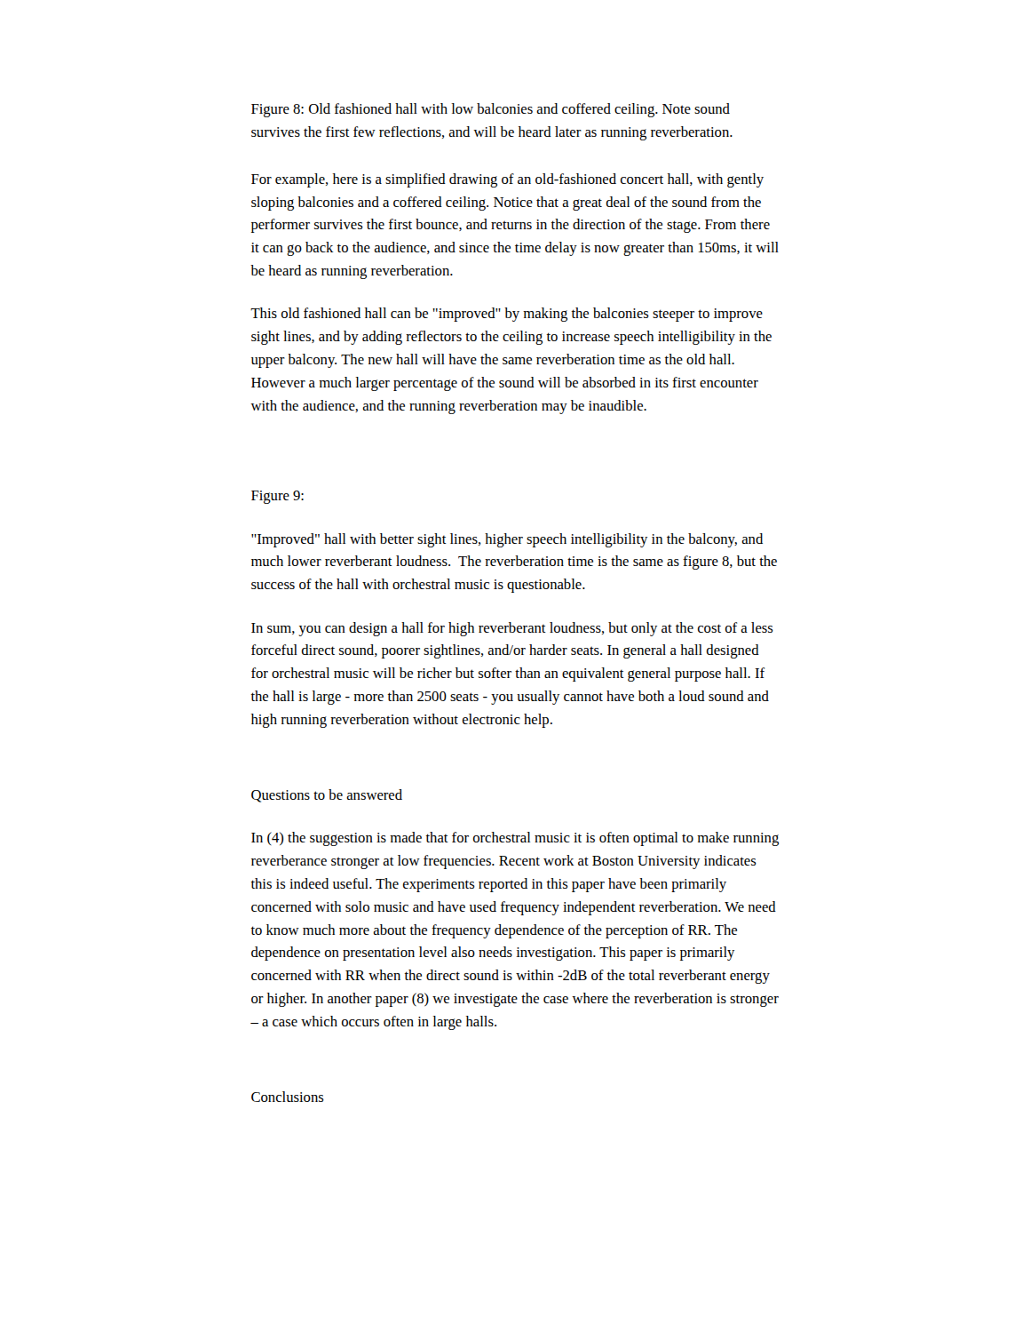Figure 8: Old fashioned hall with low balconies and coffered ceiling. Note sound survives the first few reflections, and will be heard later as running reverberation.
For example, here is a simplified drawing of an old-fashioned concert hall, with gently sloping balconies and a coffered ceiling. Notice that a great deal of the sound from the performer survives the first bounce, and returns in the direction of the stage. From there it can go back to the audience, and since the time delay is now greater than 150ms, it will be heard as running reverberation.
This old fashioned hall can be "improved" by making the balconies steeper to improve sight lines, and by adding reflectors to the ceiling to increase speech intelligibility in the upper balcony. The new hall will have the same reverberation time as the old hall. However a much larger percentage of the sound will be absorbed in its first encounter with the audience, and the running reverberation may be inaudible.
Figure 9:
"Improved" hall with better sight lines, higher speech intelligibility in the balcony, and much lower reverberant loudness. The reverberation time is the same as figure 8, but the success of the hall with orchestral music is questionable.
In sum, you can design a hall for high reverberant loudness, but only at the cost of a less forceful direct sound, poorer sightlines, and/or harder seats. In general a hall designed for orchestral music will be richer but softer than an equivalent general purpose hall. If the hall is large - more than 2500 seats - you usually cannot have both a loud sound and high running reverberation without electronic help.
Questions to be answered
In (4) the suggestion is made that for orchestral music it is often optimal to make running reverberance stronger at low frequencies. Recent work at Boston University indicates this is indeed useful. The experiments reported in this paper have been primarily concerned with solo music and have used frequency independent reverberation. We need to know much more about the frequency dependence of the perception of RR. The dependence on presentation level also needs investigation. This paper is primarily concerned with RR when the direct sound is within -2dB of the total reverberant energy or higher. In another paper (8) we investigate the case where the reverberation is stronger – a case which occurs often in large halls.
Conclusions